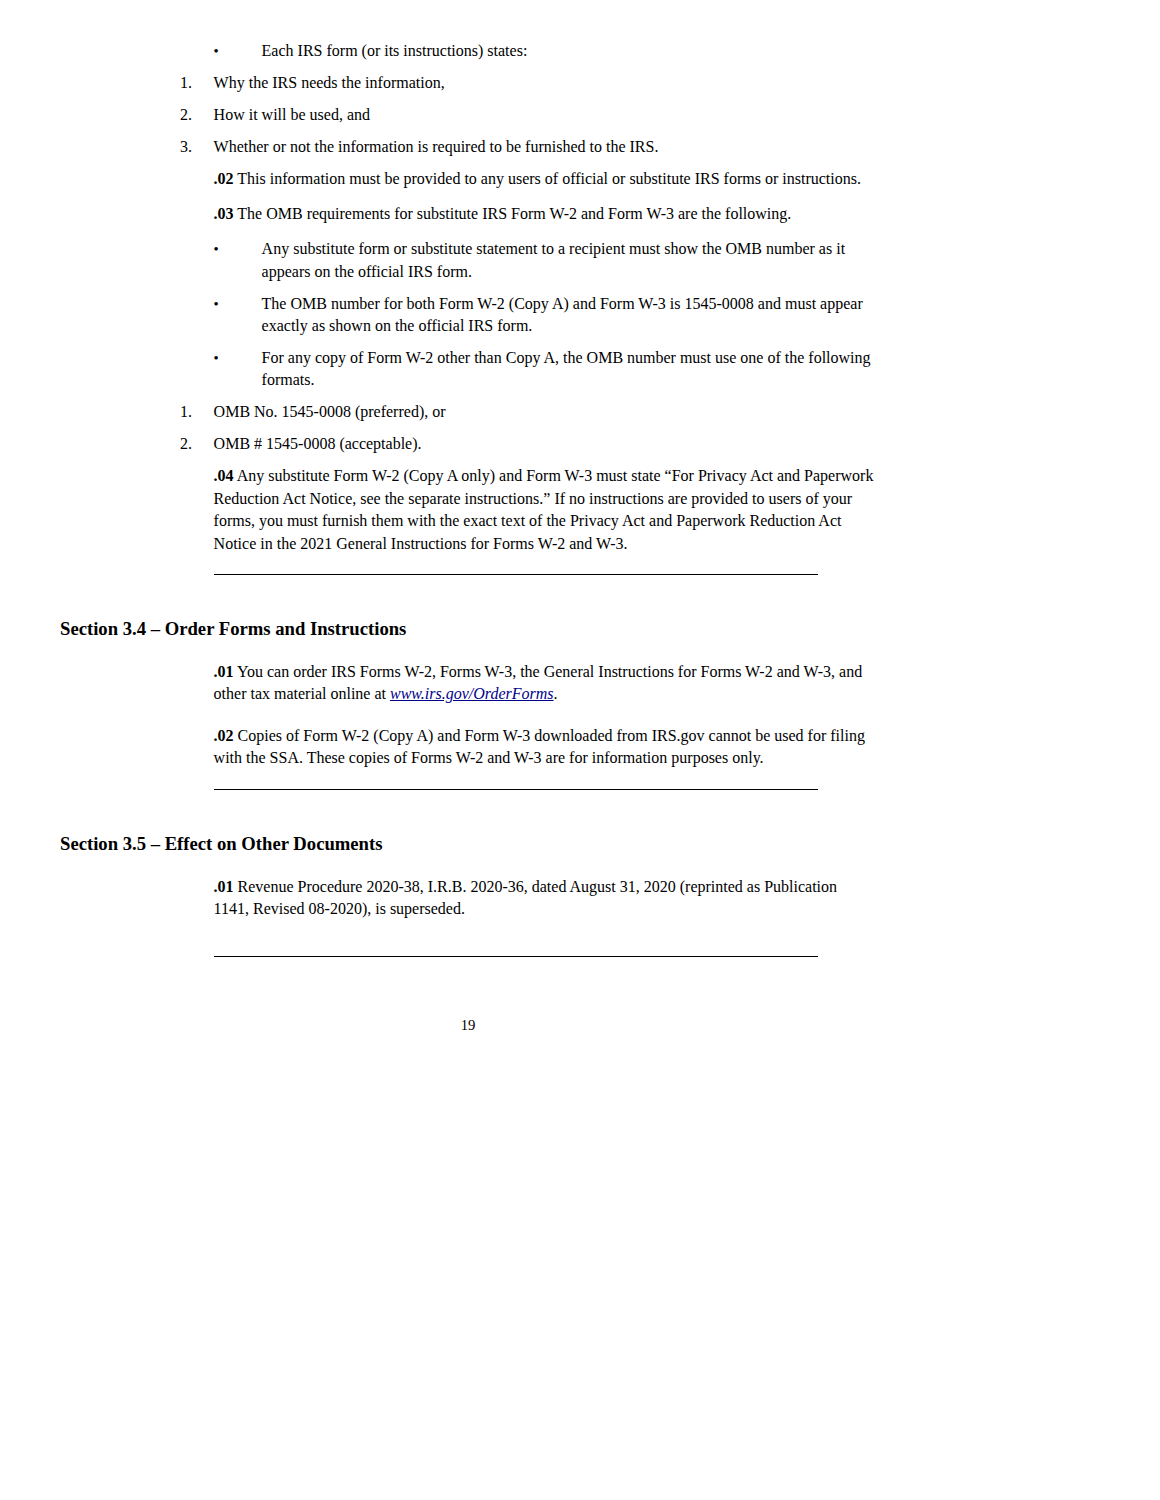• Each IRS form (or its instructions) states:
1. Why the IRS needs the information,
2. How it will be used, and
3. Whether or not the information is required to be furnished to the IRS.
.02 This information must be provided to any users of official or substitute IRS forms or instructions.
.03 The OMB requirements for substitute IRS Form W-2 and Form W-3 are the following.
• Any substitute form or substitute statement to a recipient must show the OMB number as it appears on the official IRS form.
• The OMB number for both Form W-2 (Copy A) and Form W-3 is 1545-0008 and must appear exactly as shown on the official IRS form.
• For any copy of Form W-2 other than Copy A, the OMB number must use one of the following formats.
1. OMB No. 1545-0008 (preferred), or
2. OMB # 1545-0008 (acceptable).
.04 Any substitute Form W-2 (Copy A only) and Form W-3 must state “For Privacy Act and Paperwork Reduction Act Notice, see the separate instructions.” If no instructions are provided to users of your forms, you must furnish them with the exact text of the Privacy Act and Paperwork Reduction Act Notice in the 2021 General Instructions for Forms W-2 and W-3.
Section 3.4 – Order Forms and Instructions
.01 You can order IRS Forms W-2, Forms W-3, the General Instructions for Forms W-2 and W-3, and other tax material online at www.irs.gov/OrderForms.
.02 Copies of Form W-2 (Copy A) and Form W-3 downloaded from IRS.gov cannot be used for filing with the SSA. These copies of Forms W-2 and W-3 are for information purposes only.
Section 3.5 – Effect on Other Documents
.01 Revenue Procedure 2020-38, I.R.B. 2020-36, dated August 31, 2020 (reprinted as Publication 1141, Revised 08-2020), is superseded.
19